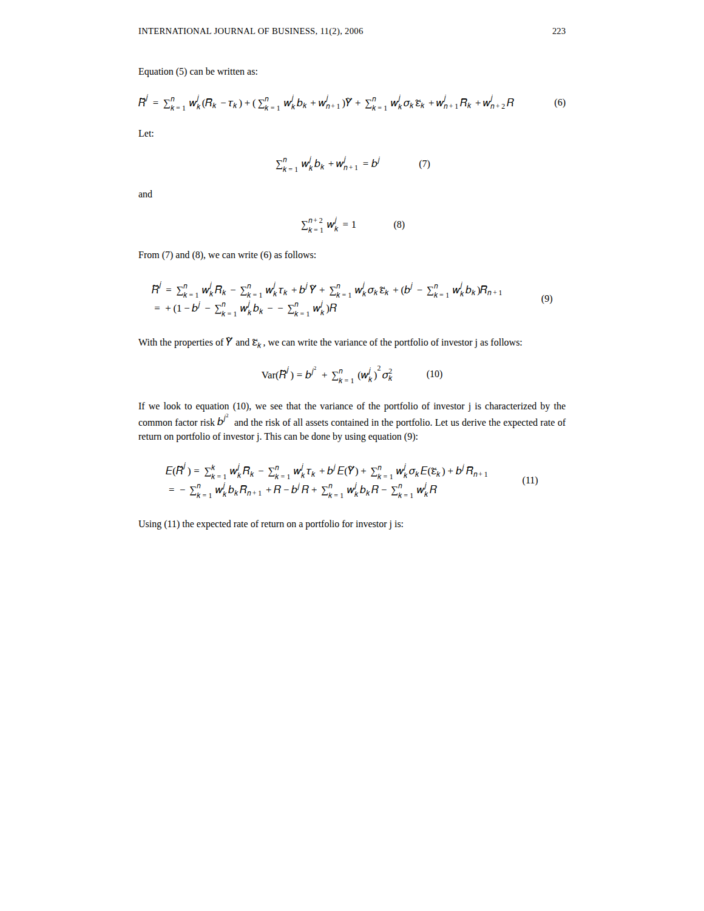INTERNATIONAL JOURNAL OF BUSINESS, 11(2), 2006 223
Equation (5) can be written as:
R~j = ∑k=1n wkj (R¯k −τk) + ( ∑k=1n wkjbk +wn+1j ) Y~ + ∑k=1n wkjσk ε~k + wn+1j R¯k + wn+2j R
(6)
Let:
∑k=1n wkjbk + wn+1j = bj
(7)
and
∑k=1n+2 wkj = 1
(8)
From (7) and (8), we can write (6) as follows:
R~j = ∑k=1n wkj R¯k − ∑k=1n wkjτk + bjY~ + ∑k=1n wkjσk ε~k + (bj − ∑k=1n wkjbk) R¯n+1
= + (1−bj − ∑k=1n wkjbk −− ∑k=1n wkj)R
(9)
With the properties of Y~ and ε~k, we can write the variance of the portfolio of investor j as follows:
Var(R~j) = bj2 + ∑k=1n (wkj)2 σk2
(10)
If we look to equation (10), we see that the variance of the portfolio of investor j is characterized by the common factor risk bj2 and the risk of all assets contained in the portfolio. Let us derive the expected rate of return on portfolio of investor j. This can be done by using equation (9):
E(R~j) = ∑k=1k wkj R¯k − ∑k=1n wkjτk + bjE(Y~) + ∑k=1n wkjσk E(ε~k) + bj R¯n+1
= − ∑k=1n wkjbk R¯n+1 +R −bjR + ∑k=1n wkjbkR − ∑k=1n wkjR
(11)
Using (11) the expected rate of return on a portfolio for investor j is: